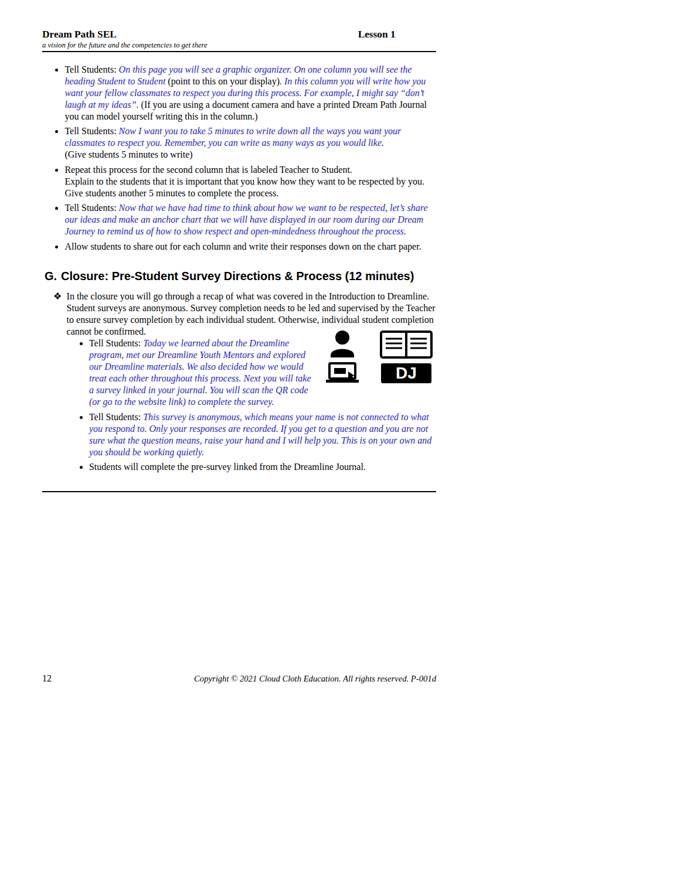Dream Path SEL
a vision for the future and the competencies to get there
Lesson 1
Tell Students: On this page you will see a graphic organizer. On one column you will see the heading Student to Student (point to this on your display). In this column you will write how you want your fellow classmates to respect you during this process. For example, I might say “don’t laugh at my ideas”. (If you are using a document camera and have a printed Dream Path Journal you can model yourself writing this in the column.)
Tell Students: Now I want you to take 5 minutes to write down all the ways you want your classmates to respect you. Remember, you can write as many ways as you would like.
(Give students 5 minutes to write)
Repeat this process for the second column that is labeled Teacher to Student.
Explain to the students that it is important that you know how they want to be respected by you. Give students another 5 minutes to complete the process.
Tell Students: Now that we have had time to think about how we want to be respected, let’s share our ideas and make an anchor chart that we will have displayed in our room during our Dream Journey to remind us of how to show respect and open-mindedness throughout the process.
Allow students to share out for each column and write their responses down on the chart paper.
G. Closure: Pre-Student Survey Directions & Process (12 minutes)
In the closure you will go through a recap of what was covered in the Introduction to Dreamline. Student surveys are anonymous. Survey completion needs to be led and supervised by the Teacher to ensure survey completion by each individual student. Otherwise, individual student completion cannot be confirmed.
DJ
Tell Students: Today we learned about the Dreamline program, met our Dreamline Youth Mentors and explored our Dreamline materials. We also decided how we would treat each other throughout this process. Next you will take a survey linked in your journal. You will scan the QR code (or go to the website link) to complete the survey.
Tell Students: This survey is anonymous, which means your name is not connected to what you respond to. Only your responses are recorded. If you get to a question and you are not sure what the question means, raise your hand and I will help you. This is on your own and you should be working quietly.
Students will complete the pre-survey linked from the Dreamline Journal.
12
Copyright © 2021 Cloud Cloth Education. All rights reserved. P-001d